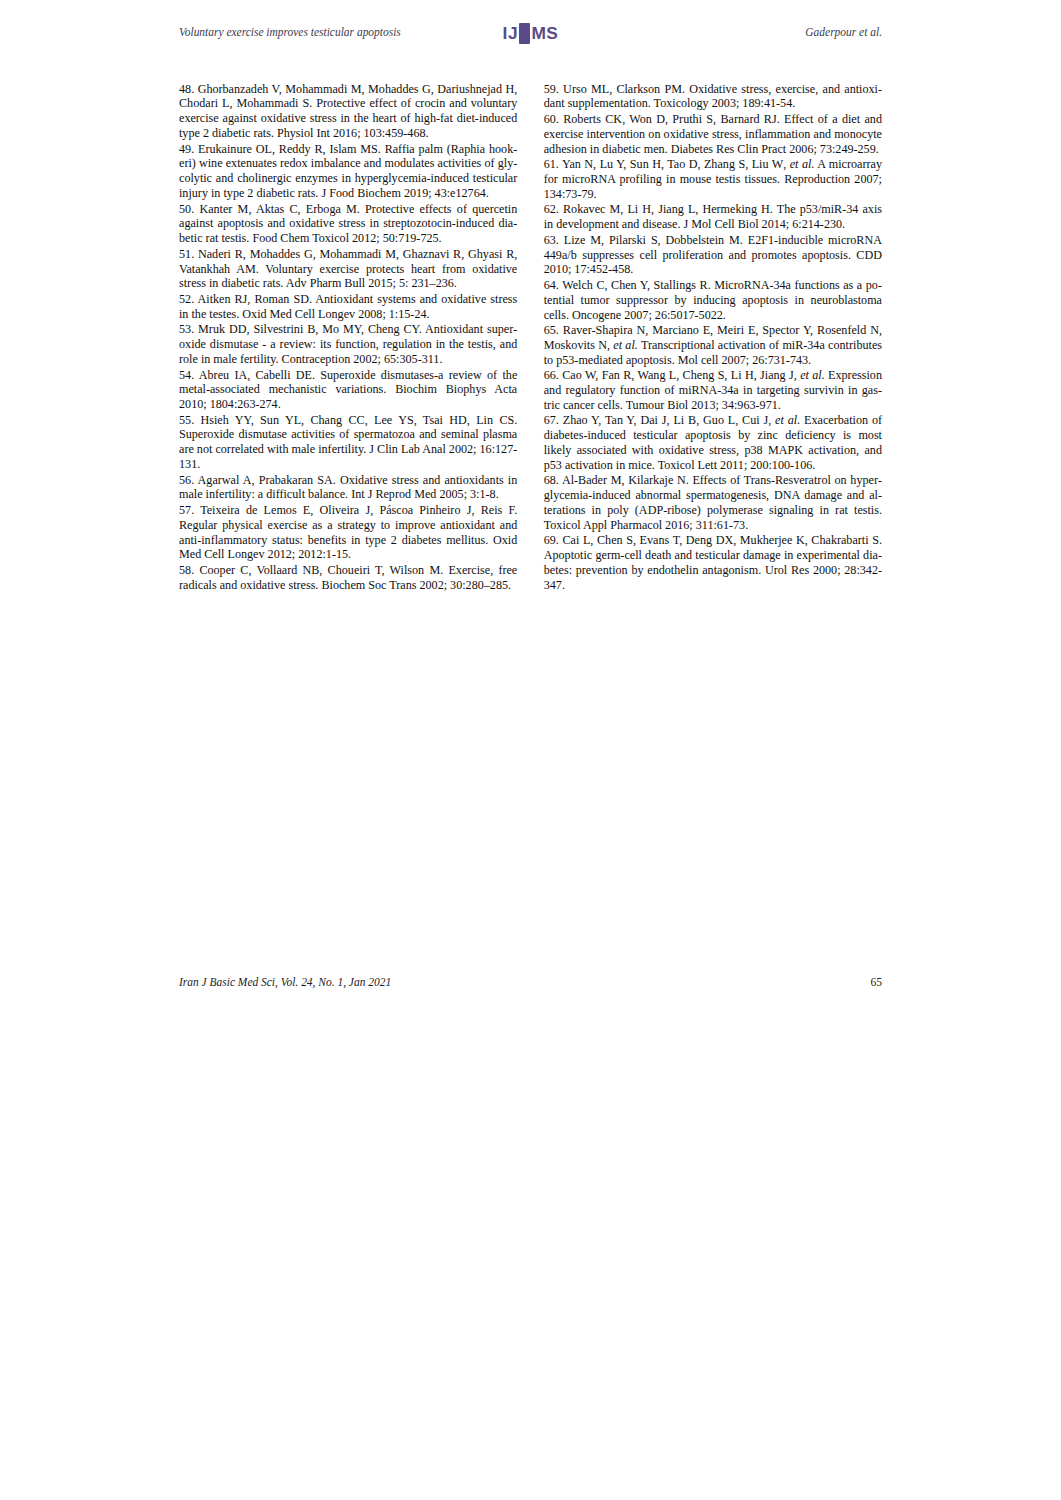Voluntary exercise improves testicular apoptosis
IJ MS
Gaderpour et al.
48. Ghorbanzadeh V, Mohammadi M, Mohaddes G, Dariushnejad H, Chodari L, Mohammadi S. Protective effect of crocin and voluntary exercise against oxidative stress in the heart of high-fat diet-induced type 2 diabetic rats. Physiol Int 2016; 103:459-468.
49. Erukainure OL, Reddy R, Islam MS. Raffia palm (Raphia hookeri) wine extenuates redox imbalance and modulates activities of glycolytic and cholinergic enzymes in hyperglycemia-induced testicular injury in type 2 diabetic rats. J Food Biochem 2019; 43:e12764.
50. Kanter M, Aktas C, Erboga M. Protective effects of quercetin against apoptosis and oxidative stress in streptozotocin-induced diabetic rat testis. Food Chem Toxicol 2012; 50:719-725.
51. Naderi R, Mohaddes G, Mohammadi M, Ghaznavi R, Ghyasi R, Vatankhah AM. Voluntary exercise protects heart from oxidative stress in diabetic rats. Adv Pharm Bull 2015; 5: 231–236.
52. Aitken RJ, Roman SD. Antioxidant systems and oxidative stress in the testes. Oxid Med Cell Longev 2008; 1:15-24.
53. Mruk DD, Silvestrini B, Mo MY, Cheng CY. Antioxidant superoxide dismutase - a review: its function, regulation in the testis, and role in male fertility. Contraception 2002; 65:305-311.
54. Abreu IA, Cabelli DE. Superoxide dismutases-a review of the metal-associated mechanistic variations. Biochim Biophys Acta 2010; 1804:263-274.
55. Hsieh YY, Sun YL, Chang CC, Lee YS, Tsai HD, Lin CS. Superoxide dismutase activities of spermatozoa and seminal plasma are not correlated with male infertility. J Clin Lab Anal 2002; 16:127-131.
56. Agarwal A, Prabakaran SA. Oxidative stress and antioxidants in male infertility: a difficult balance. Int J Reprod Med 2005; 3:1-8.
57. Teixeira de Lemos E, Oliveira J, Páscoa Pinheiro J, Reis F. Regular physical exercise as a strategy to improve antioxidant and anti-inflammatory status: benefits in type 2 diabetes mellitus. Oxid Med Cell Longev 2012; 2012:1-15.
58. Cooper C, Vollaard NB, Choueiri T, Wilson M. Exercise, free radicals and oxidative stress. Biochem Soc Trans 2002; 30:280–285.
59. Urso ML, Clarkson PM. Oxidative stress, exercise, and antioxidant supplementation. Toxicology 2003; 189:41-54.
60. Roberts CK, Won D, Pruthi S, Barnard RJ. Effect of a diet and exercise intervention on oxidative stress, inflammation and monocyte adhesion in diabetic men. Diabetes Res Clin Pract 2006; 73:249-259.
61. Yan N, Lu Y, Sun H, Tao D, Zhang S, Liu W, et al. A microarray for microRNA profiling in mouse testis tissues. Reproduction 2007; 134:73-79.
62. Rokavec M, Li H, Jiang L, Hermeking H. The p53/miR-34 axis in development and disease. J Mol Cell Biol 2014; 6:214-230.
63. Lize M, Pilarski S, Dobbelstein M. E2F1-inducible microRNA 449a/b suppresses cell proliferation and promotes apoptosis. CDD 2010; 17:452-458.
64. Welch C, Chen Y, Stallings R. MicroRNA-34a functions as a potential tumor suppressor by inducing apoptosis in neuroblastoma cells. Oncogene 2007; 26:5017-5022.
65. Raver-Shapira N, Marciano E, Meiri E, Spector Y, Rosenfeld N, Moskovits N, et al. Transcriptional activation of miR-34a contributes to p53-mediated apoptosis. Mol cell 2007; 26:731-743.
66. Cao W, Fan R, Wang L, Cheng S, Li H, Jiang J, et al. Expression and regulatory function of miRNA-34a in targeting survivin in gastric cancer cells. Tumour Biol 2013; 34:963-971.
67. Zhao Y, Tan Y, Dai J, Li B, Guo L, Cui J, et al. Exacerbation of diabetes-induced testicular apoptosis by zinc deficiency is most likely associated with oxidative stress, p38 MAPK activation, and p53 activation in mice. Toxicol Lett 2011; 200:100-106.
68. Al-Bader M, Kilarkaje N. Effects of Trans-Resveratrol on hyperglycemia-induced abnormal spermatogenesis, DNA damage and alterations in poly (ADP-ribose) polymerase signaling in rat testis. Toxicol Appl Pharmacol 2016; 311:61-73.
69. Cai L, Chen S, Evans T, Deng DX, Mukherjee K, Chakrabarti S. Apoptotic germ-cell death and testicular damage in experimental diabetes: prevention by endothelin antagonism. Urol Res 2000; 28:342-347.
Iran J Basic Med Sci, Vol. 24, No. 1, Jan 2021
65